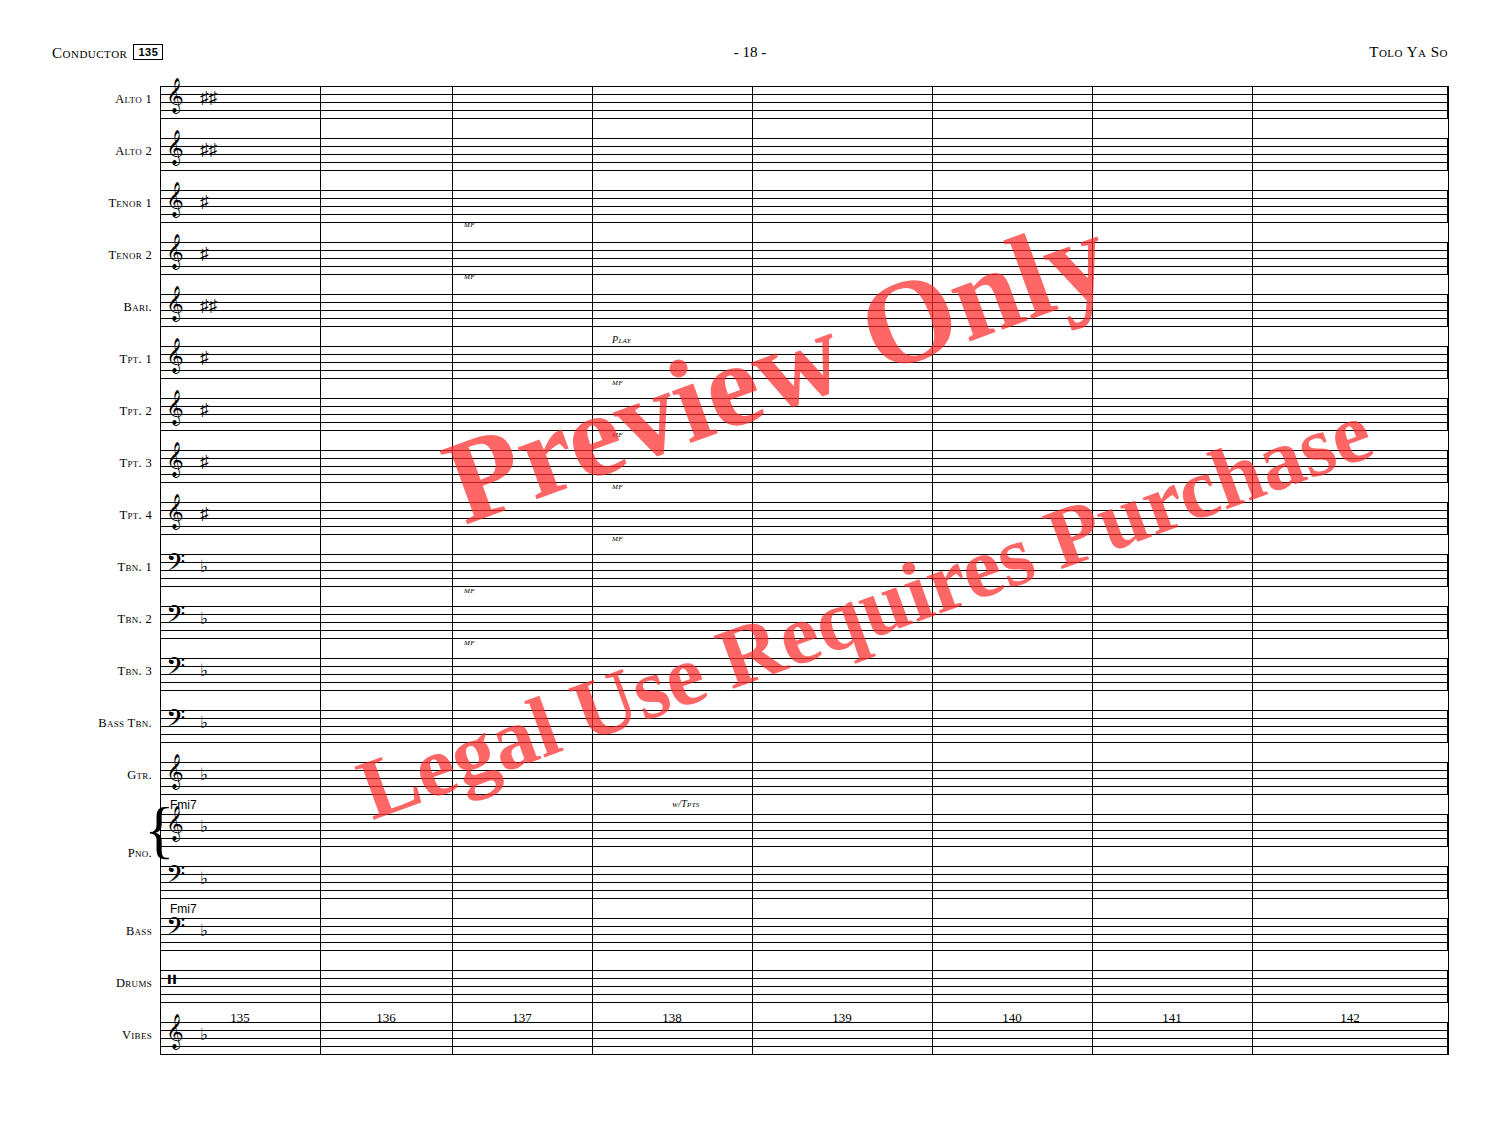Conductor135
- 18 -
Tolo Ya So
Alto 1
𝄞 ♯♯
Alto 2
𝄞 ♯♯
Tenor 1
𝄞 ♯
Tenor 2
𝄞 ♯
Bari.
𝄞 ♯♯
Tpt. 1
𝄞 ♯
Tpt. 2
𝄞 ♯
Tpt. 3
𝄞 ♯
Tpt. 4
𝄞 ♯
Tbn. 1
𝄢 ♭
Tbn. 2
𝄢 ♭
Tbn. 3
𝄢 ♭
Bass Tbn.
𝄢 ♭
Gtr.
𝄞 ♭
Pno.
{
𝄞 ♭
𝄢 ♭
Bass
𝄢 ♭
Drums
𝄥
Vibes
𝄞 ♭
135
136
137
138
139
140
141
142
Play
mf
mf
mf
mf
mf
mf
mf
mf
w/Tpts
Fmi7
Fmi7
Preview Only
Legal Use Requires Purchase
Conductor score, page 18, Tolo Ya So. Rehearsal mark 135. Measures 135 through 142. Instruments from top to bottom: Alto 1, Alto 2, Tenor 1, Tenor 2, Bari, Trumpet 1, Trumpet 2, Trumpet 3, Trumpet 4, Trombone 1, Trombone 2, Trombone 3, Bass Trombone, Guitar, Piano, Bass, Drums, Vibes. Chord symbol F minor 7 at measure 135 in piano and bass. Markings include "Play" and mezzo-forte entrances in the trumpets at measure 138, "w/Tpts" in the piano, and mezzo-forte entrances in tenors and trombones at measure 137. Watermark text: Preview Only, Legal Use Requires Purchase.